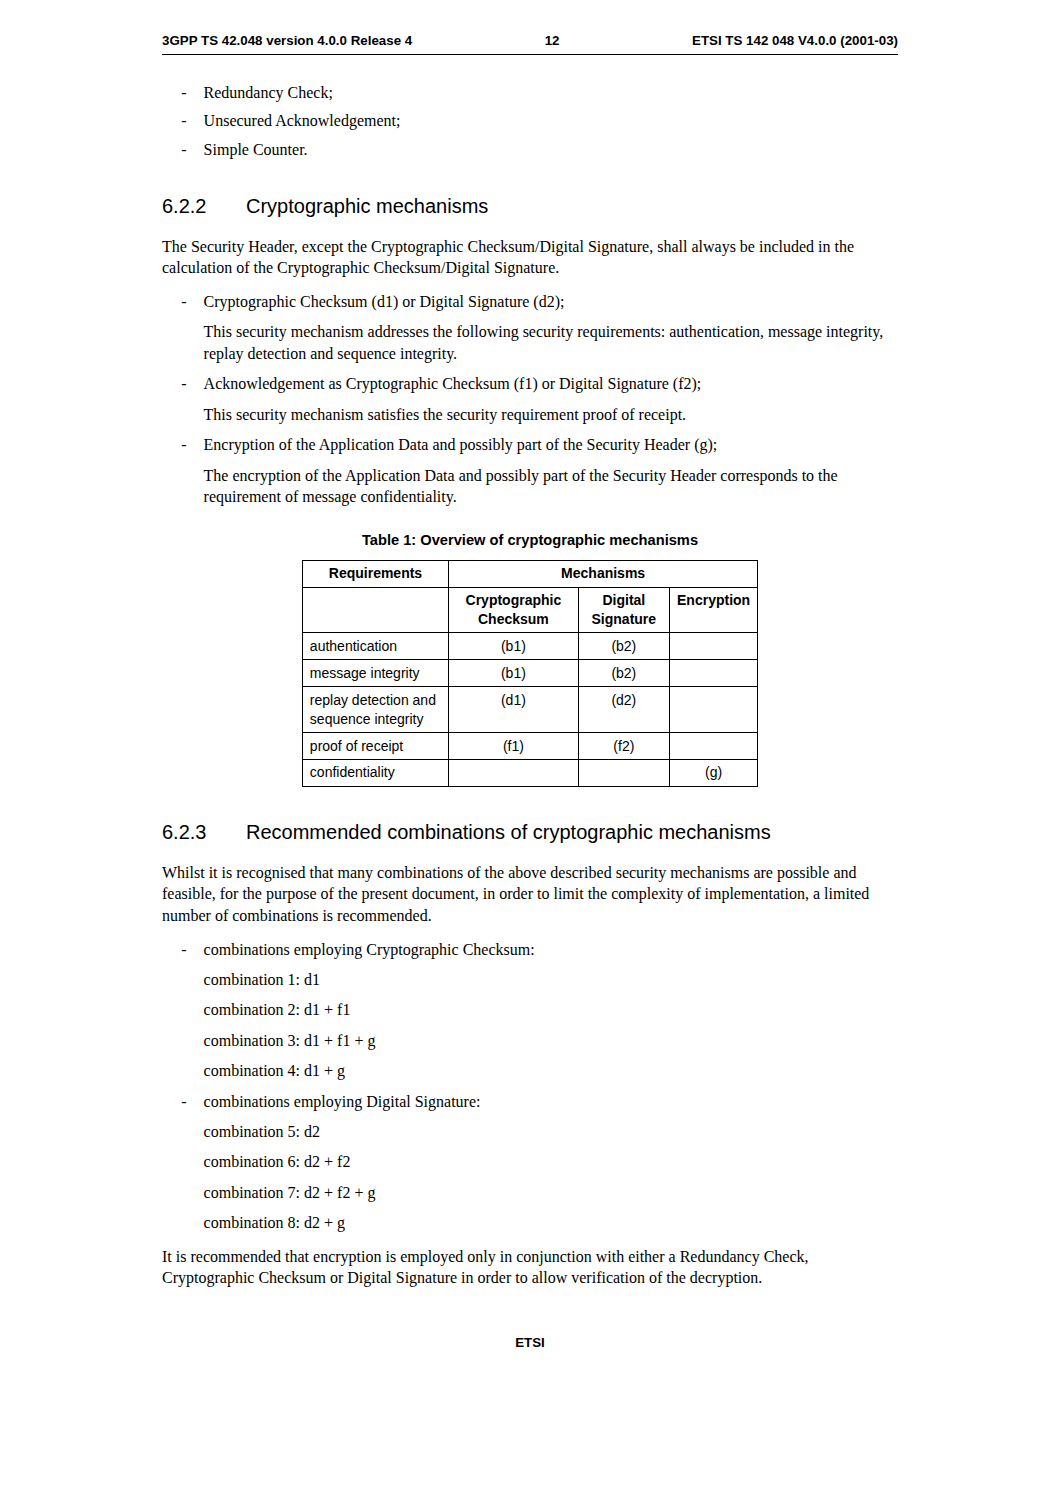3GPP TS 42.048 version 4.0.0 Release 4 12 ETSI TS 142 048 V4.0.0 (2001-03)
Redundancy Check;
Unsecured Acknowledgement;
Simple Counter.
6.2.2 Cryptographic mechanisms
The Security Header, except the Cryptographic Checksum/Digital Signature, shall always be included in the calculation of the Cryptographic Checksum/Digital Signature.
Cryptographic Checksum (d1) or Digital Signature (d2);
This security mechanism addresses the following security requirements: authentication, message integrity, replay detection and sequence integrity.
Acknowledgement as Cryptographic Checksum (f1) or Digital Signature (f2);
This security mechanism satisfies the security requirement proof of receipt.
Encryption of the Application Data and possibly part of the Security Header (g);
The encryption of the Application Data and possibly part of the Security Header corresponds to the requirement of message confidentiality.
Table 1: Overview of cryptographic mechanisms
| Requirements | Mechanisms |
| --- | --- |
| | Cryptographic Checksum | Digital Signature | Encryption |
| authentication | (b1) | (b2) | |
| message integrity | (b1) | (b2) | |
| replay detection and sequence integrity | (d1) | (d2) | |
| proof of receipt | (f1) | (f2) | |
| confidentiality | | | (g) |
6.2.3 Recommended combinations of cryptographic mechanisms
Whilst it is recognised that many combinations of the above described security mechanisms are possible and feasible, for the purpose of the present document, in order to limit the complexity of implementation, a limited number of combinations is recommended.
combinations employing Cryptographic Checksum:
combination 1: d1
combination 2: d1 + f1
combination 3: d1 + f1 + g
combination 4: d1 + g
combinations employing Digital Signature:
combination 5: d2
combination 6: d2 + f2
combination 7: d2 + f2 + g
combination 8: d2 + g
It is recommended that encryption is employed only in conjunction with either a Redundancy Check, Cryptographic Checksum or Digital Signature in order to allow verification of the decryption.
ETSI